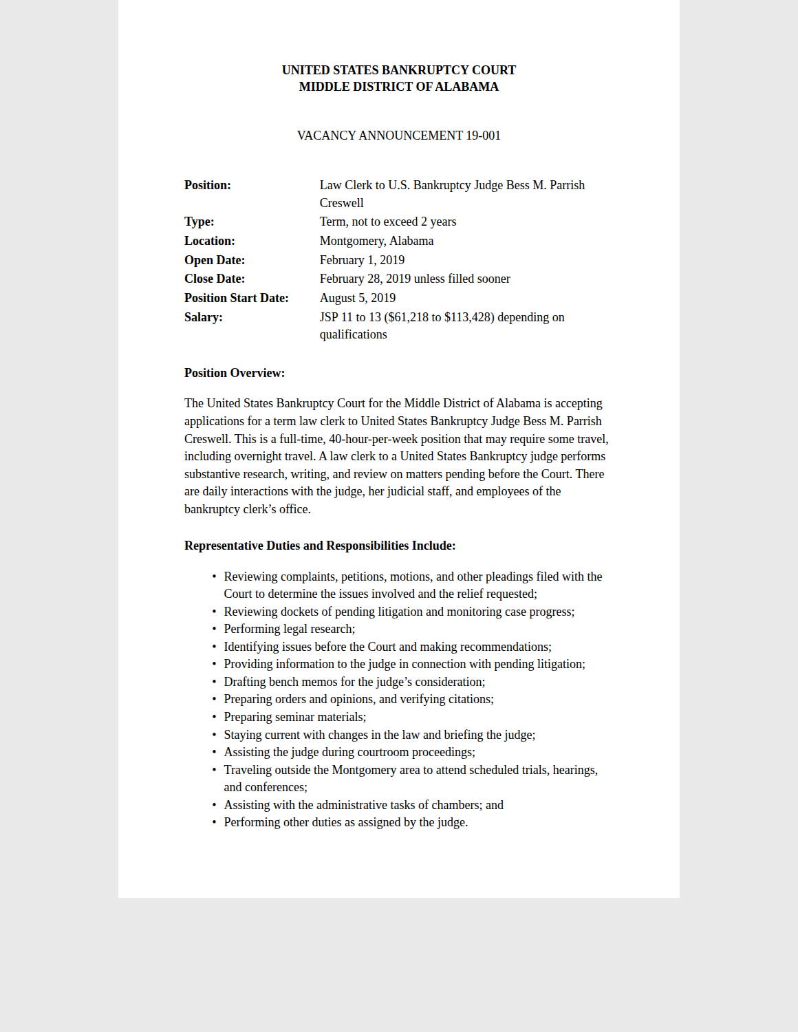UNITED STATES BANKRUPTCY COURT MIDDLE DISTRICT OF ALABAMA
VACANCY ANNOUNCEMENT 19-001
| Position: | Law Clerk to U.S. Bankruptcy Judge Bess M. Parrish Creswell |
| Type: | Term, not to exceed 2 years |
| Location: | Montgomery, Alabama |
| Open Date: | February 1, 2019 |
| Close Date: | February 28, 2019 unless filled sooner |
| Position Start Date: | August 5, 2019 |
| Salary: | JSP 11 to 13 ($61,218 to $113,428) depending on qualifications |
Position Overview:
The United States Bankruptcy Court for the Middle District of Alabama is accepting applications for a term law clerk to United States Bankruptcy Judge Bess M. Parrish Creswell. This is a full-time, 40-hour-per-week position that may require some travel, including overnight travel. A law clerk to a United States Bankruptcy judge performs substantive research, writing, and review on matters pending before the Court. There are daily interactions with the judge, her judicial staff, and employees of the bankruptcy clerk’s office.
Representative Duties and Responsibilities Include:
Reviewing complaints, petitions, motions, and other pleadings filed with the Court to determine the issues involved and the relief requested;
Reviewing dockets of pending litigation and monitoring case progress;
Performing legal research;
Identifying issues before the Court and making recommendations;
Providing information to the judge in connection with pending litigation;
Drafting bench memos for the judge’s consideration;
Preparing orders and opinions, and verifying citations;
Preparing seminar materials;
Staying current with changes in the law and briefing the judge;
Assisting the judge during courtroom proceedings;
Traveling outside the Montgomery area to attend scheduled trials, hearings, and conferences;
Assisting with the administrative tasks of chambers; and
Performing other duties as assigned by the judge.